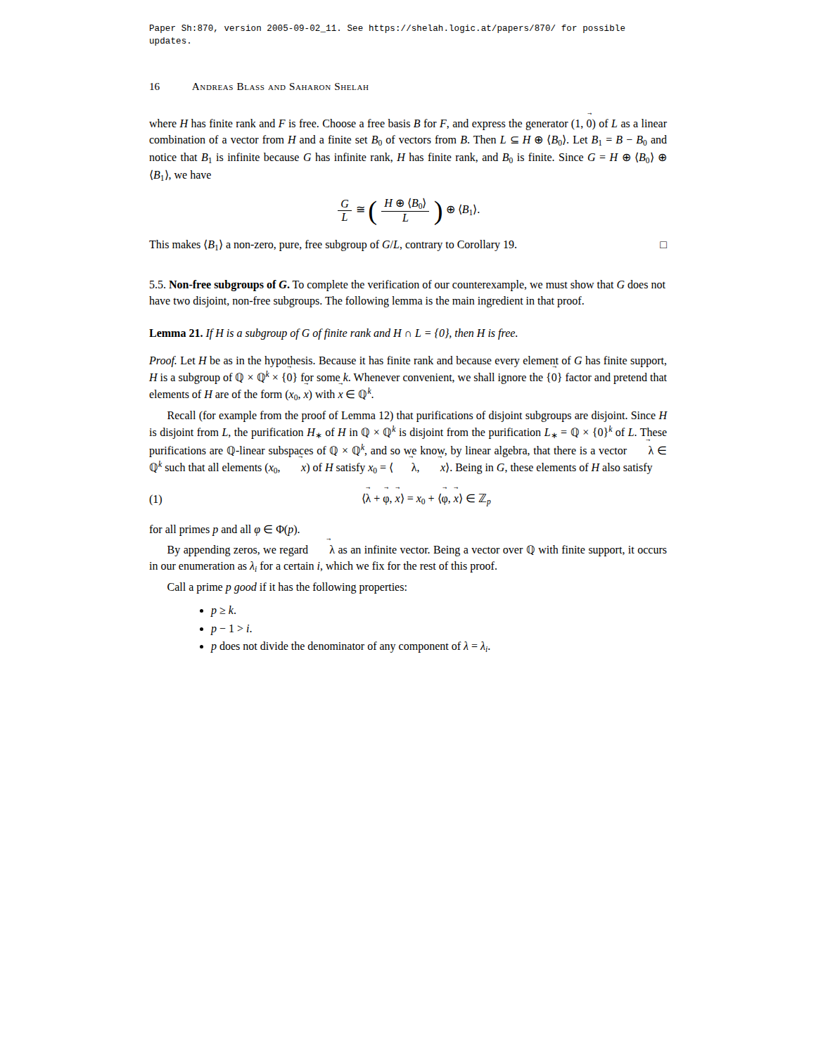Paper Sh:870, version 2005-09-02_11. See https://shelah.logic.at/papers/870/ for possible updates.
16 Andreas Blass and Saharon Shelah
where H has finite rank and F is free. Choose a free basis B for F, and express the generator (1, 0) of L as a linear combination of a vector from H and a finite set B 0 of vectors from B. Then L ⊆ H ⊕ ⟨B 0⟩. Let B 1 = B − B 0 and notice that B 1 is infinite because G has infinite rank, H has finite rank, and B 0 is finite. Since G = H ⊕ ⟨B 0⟩ ⊕ ⟨B 1⟩, we have
GL ≅ ( H ⊕ ⟨B 0⟩L ) ⊕ ⟨B 1⟩.
This makes ⟨B 1⟩ a non-zero, pure, free subgroup of G/L, contrary to Corollary 19.□
5.5. Non-free subgroups of G. To complete the verification of our counterexample, we must show that G does not have two disjoint, non-free subgroups. The following lemma is the main ingredient in that proof.
Lemma 21. If H is a subgroup of G of finite rank and H ∩ L = {0}, then H is free.
Proof. Let H be as in the hypothesis. Because it has finite rank and because every element of G has finite support, H is a subgroup of ℚ × ℚk × {0} for some k. Whenever convenient, we shall ignore the {0} factor and pretend that elements of H are of the form (x 0, x) with x ∈ ℚk.
Recall (for example from the proof of Lemma 12) that purifications of disjoint subgroups are disjoint. Since H is disjoint from L, the purification H∗ of H in ℚ × ℚk is disjoint from the purification L∗ = ℚ × {0}k of L. These purifications are ℚ-linear subspaces of ℚ × ℚk, and so we know, by linear algebra, that there is a vector λ ∈ ℚk such that all elements (x 0, x) of H satisfy x 0 = ⟨λ, x⟩. Being in G, these elements of H also satisfy
(1) ⟨λ + φ, x⟩ = x 0 + ⟨φ, x⟩ ∈ ℤp
for all primes p and all φ ∈ Φ(p).
By appending zeros, we regard λ as an infinite vector. Being a vector over ℚ with finite support, it occurs in our enumeration as λi for a certain i, which we fix for the rest of this proof.
Call a prime p good if it has the following properties:
p ≥ k.
p − 1 > i.
p does not divide the denominator of any component of λ = λi.